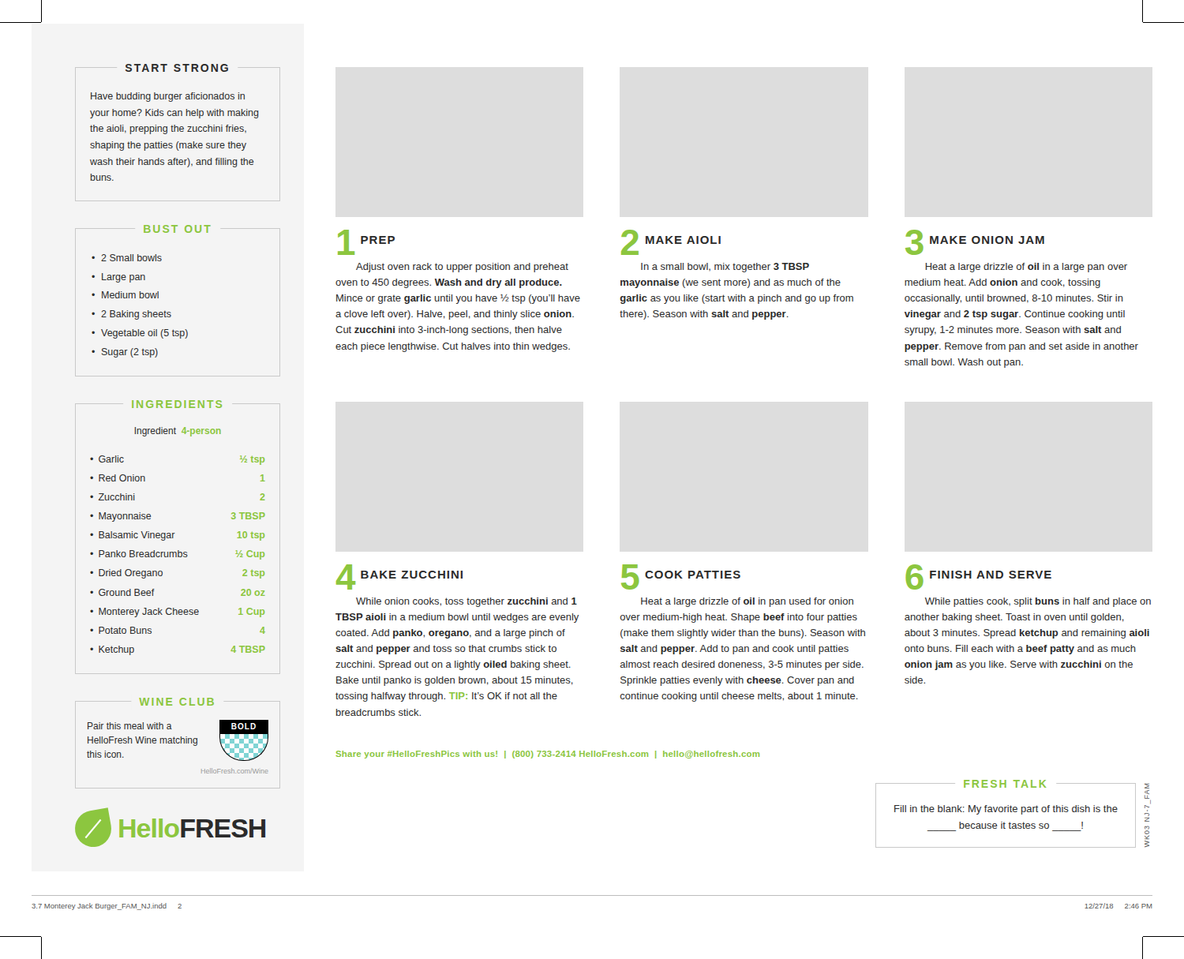START STRONG
Have budding burger aficionados in your home? Kids can help with making the aioli, prepping the zucchini fries, shaping the patties (make sure they wash their hands after), and filling the buns.
BUST OUT
2 Small bowls
Large pan
Medium bowl
2 Baking sheets
Vegetable oil (5 tsp)
Sugar (2 tsp)
INGREDIENTS
Ingredient 4-person
| Garlic | ½ tsp |
| Red Onion | 1 |
| Zucchini | 2 |
| Mayonnaise | 3 TBSP |
| Balsamic Vinegar | 10 tsp |
| Panko Breadcrumbs | ½ Cup |
| Dried Oregano | 2 tsp |
| Ground Beef | 20 oz |
| Monterey Jack Cheese | 1 Cup |
| Potato Buns | 4 |
| Ketchup | 4 TBSP |
WINE CLUB
Pair this meal with a HelloFresh Wine matching this icon.
BOLD
HelloFresh.com/Wine
Hello FRESH
1 PREP
Adjust oven rack to upper position and preheat oven to 450 degrees. Wash and dry all produce. Mince or grate garlic until you have ½ tsp (you’ll have a clove left over). Halve, peel, and thinly slice onion. Cut zucchini into 3-inch-long sections, then halve each piece lengthwise. Cut halves into thin wedges.
2 MAKE AIOLI
In a small bowl, mix together 3 TBSP mayonnaise (we sent more) and as much of the garlic as you like (start with a pinch and go up from there). Season with salt and pepper.
3 MAKE ONION JAM
Heat a large drizzle of oil in a large pan over medium heat. Add onion and cook, tossing occasionally, until browned, 8-10 minutes. Stir in vinegar and 2 tsp sugar. Continue cooking until syrupy, 1-2 minutes more. Season with salt and pepper. Remove from pan and set aside in another small bowl. Wash out pan.
4 BAKE ZUCCHINI
While onion cooks, toss together zucchini and 1 TBSP aioli in a medium bowl until wedges are evenly coated. Add panko, oregano, and a large pinch of salt and pepper and toss so that crumbs stick to zucchini. Spread out on a lightly oiled baking sheet. Bake until panko is golden brown, about 15 minutes, tossing halfway through. TIP: It’s OK if not all the breadcrumbs stick.
5 COOK PATTIES
Heat a large drizzle of oil in pan used for onion over medium-high heat. Shape beef into four patties (make them slightly wider than the buns). Season with salt and pepper. Add to pan and cook until patties almost reach desired doneness, 3-5 minutes per side. Sprinkle patties evenly with cheese. Cover pan and continue cooking until cheese melts, about 1 minute.
6 FINISH AND SERVE
While patties cook, split buns in half and place on another baking sheet. Toast in oven until golden, about 3 minutes. Spread ketchup and remaining aioli onto buns. Fill each with a beef patty and as much onion jam as you like. Serve with zucchini on the side.
Share your #HelloFreshPics with us! | (800) 733-2414 HelloFresh.com | hello@hellofresh.com
FRESH TALK
Fill in the blank: My favorite part of this dish is the _____ because it tastes so _____!
WK03 NJ-7_FAM
3.7 Monterey Jack Burger_FAM_NJ.indd 2
12/27/182:46 PM